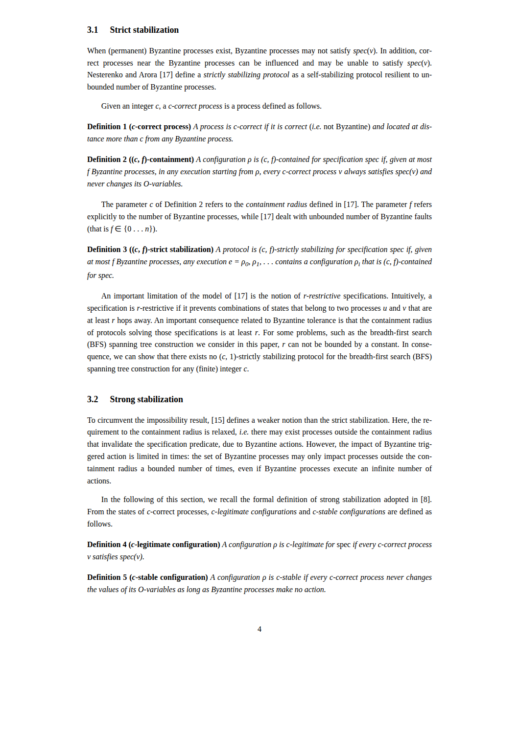3.1 Strict stabilization
When (permanent) Byzantine processes exist, Byzantine processes may not satisfy spec(v). In addition, correct processes near the Byzantine processes can be influenced and may be unable to satisfy spec(v). Nesterenko and Arora [17] define a strictly stabilizing protocol as a self-stabilizing protocol resilient to unbounded number of Byzantine processes.
Given an integer c, a c-correct process is a process defined as follows.
Definition 1 (c-correct process) A process is c-correct if it is correct (i.e. not Byzantine) and located at distance more than c from any Byzantine process.
Definition 2 ((c, f)-containment) A configuration ρ is (c, f)-contained for specification spec if, given at most f Byzantine processes, in any execution starting from ρ, every c-correct process v always satisfies spec(v) and never changes its O-variables.
The parameter c of Definition 2 refers to the containment radius defined in [17]. The parameter f refers explicitly to the number of Byzantine processes, while [17] dealt with unbounded number of Byzantine faults (that is f ∈ {0 . . . n}).
Definition 3 ((c, f)-strict stabilization) A protocol is (c, f)-strictly stabilizing for specification spec if, given at most f Byzantine processes, any execution e = ρ0, ρ1, . . . contains a configuration ρi that is (c, f)-contained for spec.
An important limitation of the model of [17] is the notion of r-restrictive specifications. Intuitively, a specification is r-restrictive if it prevents combinations of states that belong to two processes u and v that are at least r hops away. An important consequence related to Byzantine tolerance is that the containment radius of protocols solving those specifications is at least r. For some problems, such as the breadth-first search (BFS) spanning tree construction we consider in this paper, r can not be bounded by a constant. In consequence, we can show that there exists no (c, 1)-strictly stabilizing protocol for the breadth-first search (BFS) spanning tree construction for any (finite) integer c.
3.2 Strong stabilization
To circumvent the impossibility result, [15] defines a weaker notion than the strict stabilization. Here, the requirement to the containment radius is relaxed, i.e. there may exist processes outside the containment radius that invalidate the specification predicate, due to Byzantine actions. However, the impact of Byzantine triggered action is limited in times: the set of Byzantine processes may only impact processes outside the containment radius a bounded number of times, even if Byzantine processes execute an infinite number of actions.
In the following of this section, we recall the formal definition of strong stabilization adopted in [8]. From the states of c-correct processes, c-legitimate configurations and c-stable configurations are defined as follows.
Definition 4 (c-legitimate configuration) A configuration ρ is c-legitimate for spec if every c-correct process v satisfies spec(v).
Definition 5 (c-stable configuration) A configuration ρ is c-stable if every c-correct process never changes the values of its O-variables as long as Byzantine processes make no action.
4